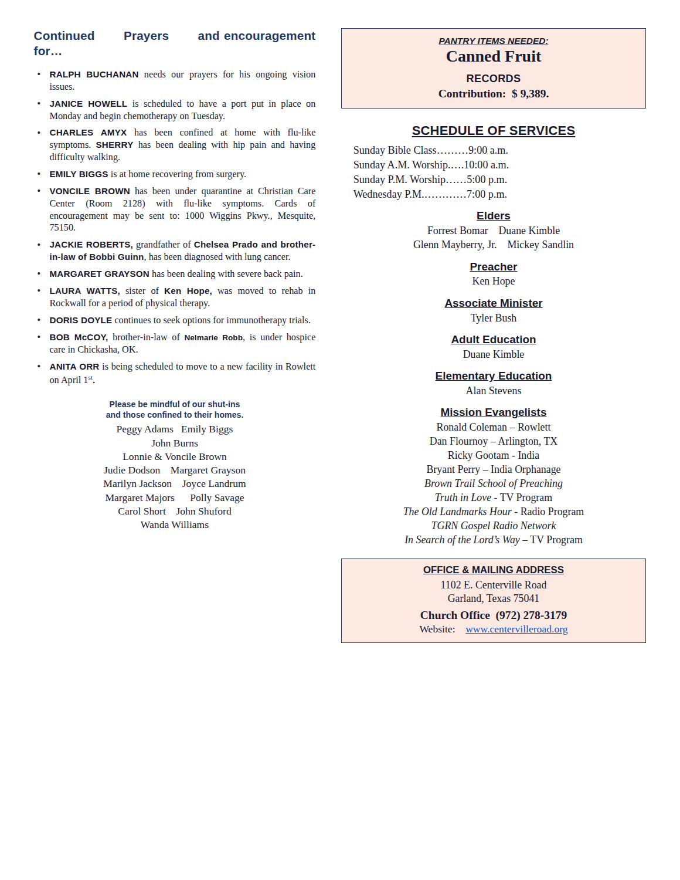Continued Prayers and encouragement for…
RALPH BUCHANAN needs our prayers for his ongoing vision issues.
JANICE HOWELL is scheduled to have a port put in place on Monday and begin chemotherapy on Tuesday.
CHARLES AMYX has been confined at home with flu-like symptoms. SHERRY has been dealing with hip pain and having difficulty walking.
EMILY BIGGS is at home recovering from surgery.
VONCILE BROWN has been under quarantine at Christian Care Center (Room 2128) with flu-like symptoms. Cards of encouragement may be sent to: 1000 Wiggins Pkwy., Mesquite, 75150.
JACKIE ROBERTS, grandfather of Chelsea Prado and brother-in-law of Bobbi Guinn, has been diagnosed with lung cancer.
MARGARET GRAYSON has been dealing with severe back pain.
LAURA WATTS, sister of Ken Hope, was moved to rehab in Rockwall for a period of physical therapy.
DORIS DOYLE continues to seek options for immunotherapy trials.
BOB McCOY, brother-in-law of Nelmarie Robb, is under hospice care in Chickasha, OK.
ANITA ORR is being scheduled to move to a new facility in Rowlett on April 1st.
Please be mindful of our shut-ins
and those confined to their homes.
Peggy Adams Emily Biggs
John Burns
Lonnie & Voncile Brown
Judie Dodson Margaret Grayson
Marilyn Jackson Joyce Landrum
Margaret Majors Polly Savage
Carol Short John Shuford
Wanda Williams
PANTRY ITEMS NEEDED:
Canned Fruit
RECORDS
Contribution: $ 9,389.
SCHEDULE OF SERVICES
Sunday Bible Class………9:00 a.m.
Sunday A.M. Worship.….10:00 a.m.
Sunday P.M. Worship……5:00 p.m.
Wednesday P.M.…………7:00 p.m.
Elders
Forrest Bomar Duane Kimble
Glenn Mayberry, Jr. Mickey Sandlin
Preacher
Ken Hope
Associate Minister
Tyler Bush
Adult Education
Duane Kimble
Elementary Education
Alan Stevens
Mission Evangelists
Ronald Coleman – Rowlett
Dan Flournoy – Arlington, TX
Ricky Gootam - India
Bryant Perry – India Orphanage
Brown Trail School of Preaching
Truth in Love - TV Program
The Old Landmarks Hour - Radio Program
TGRN Gospel Radio Network
In Search of the Lord’s Way – TV Program
OFFICE & MAILING ADDRESS
1102 E. Centerville Road
Garland, Texas 75041
Church Office (972) 278-3179
Website: www.centervilleroad.org